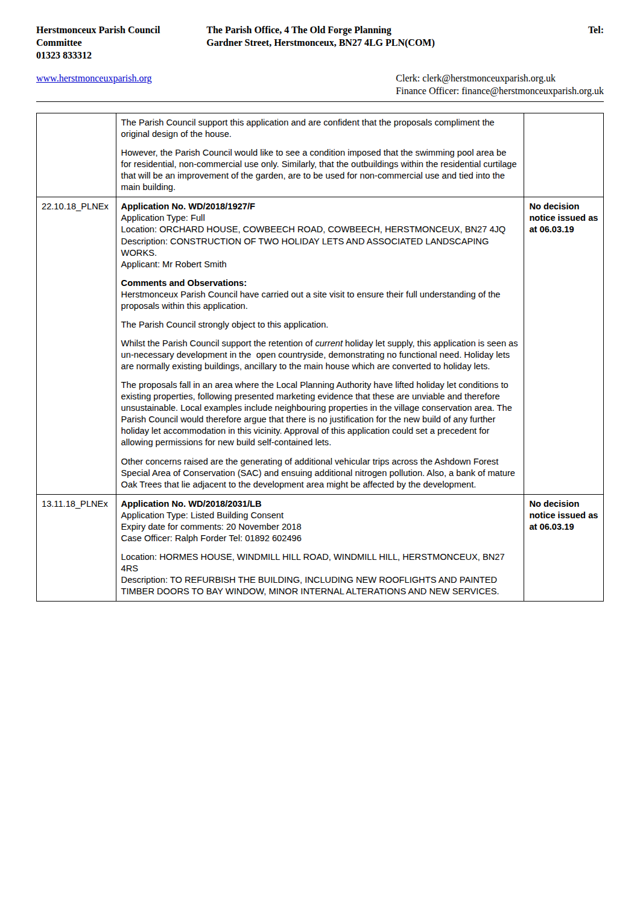Herstmonceux Parish Council
Committee
01323 833312
The Parish Office, 4 The Old Forge Planning
Gardner Street, Herstmonceux, BN27 4LG PLN(COM)
Tel:
www.herstmonceuxparish.org
Clerk: clerk@herstmonceuxparish.org.uk
Finance Officer: finance@herstmonceuxparish.org.uk
| | The Parish Council support this application and are confident that the proposals compliment the original design of the house. However, the Parish Council would like to see a condition imposed that the swimming pool area be for residential, non-commercial use only. Similarly, that the outbuildings within the residential curtilage that will be an improvement of the garden, are to be used for non-commercial use and tied into the main building. | |
| 22.10.18_PLNEx | Application No. WD/2018/1927/F Application Type: Full Location: ORCHARD HOUSE, COWBEECH ROAD, COWBEECH, HERSTMONCEUX, BN27 4JQ Description: CONSTRUCTION OF TWO HOLIDAY LETS AND ASSOCIATED LANDSCAPING WORKS. Applicant: Mr Robert Smith Comments and Observations: Herstmonceux Parish Council have carried out a site visit to ensure their full understanding of the proposals within this application. The Parish Council strongly object to this application. Whilst the Parish Council support the retention of current holiday let supply, this application is seen as un-necessary development in the open countryside, demonstrating no functional need. Holiday lets are normally existing buildings, ancillary to the main house which are converted to holiday lets. The proposals fall in an area where the Local Planning Authority have lifted holiday let conditions to existing properties, following presented marketing evidence that these are unviable and therefore unsustainable. Local examples include neighbouring properties in the village conservation area. The Parish Council would therefore argue that there is no justification for the new build of any further holiday let accommodation in this vicinity. Approval of this application could set a precedent for allowing permissions for new build self-contained lets. Other concerns raised are the generating of additional vehicular trips across the Ashdown Forest Special Area of Conservation (SAC) and ensuing additional nitrogen pollution. Also, a bank of mature Oak Trees that lie adjacent to the development area might be affected by the development. | No decision notice issued as at 06.03.19 |
| 13.11.18_PLNEx | Application No. WD/2018/2031/LB Application Type: Listed Building Consent Expiry date for comments: 20 November 2018 Case Officer: Ralph Forder Tel: 01892 602496 Location: HORMES HOUSE, WINDMILL HILL ROAD, WINDMILL HILL, HERSTMONCEUX, BN27 4RS Description: TO REFURBISH THE BUILDING, INCLUDING NEW ROOFLIGHTS AND PAINTED TIMBER DOORS TO BAY WINDOW, MINOR INTERNAL ALTERATIONS AND NEW SERVICES. | No decision notice issued as at 06.03.19 |